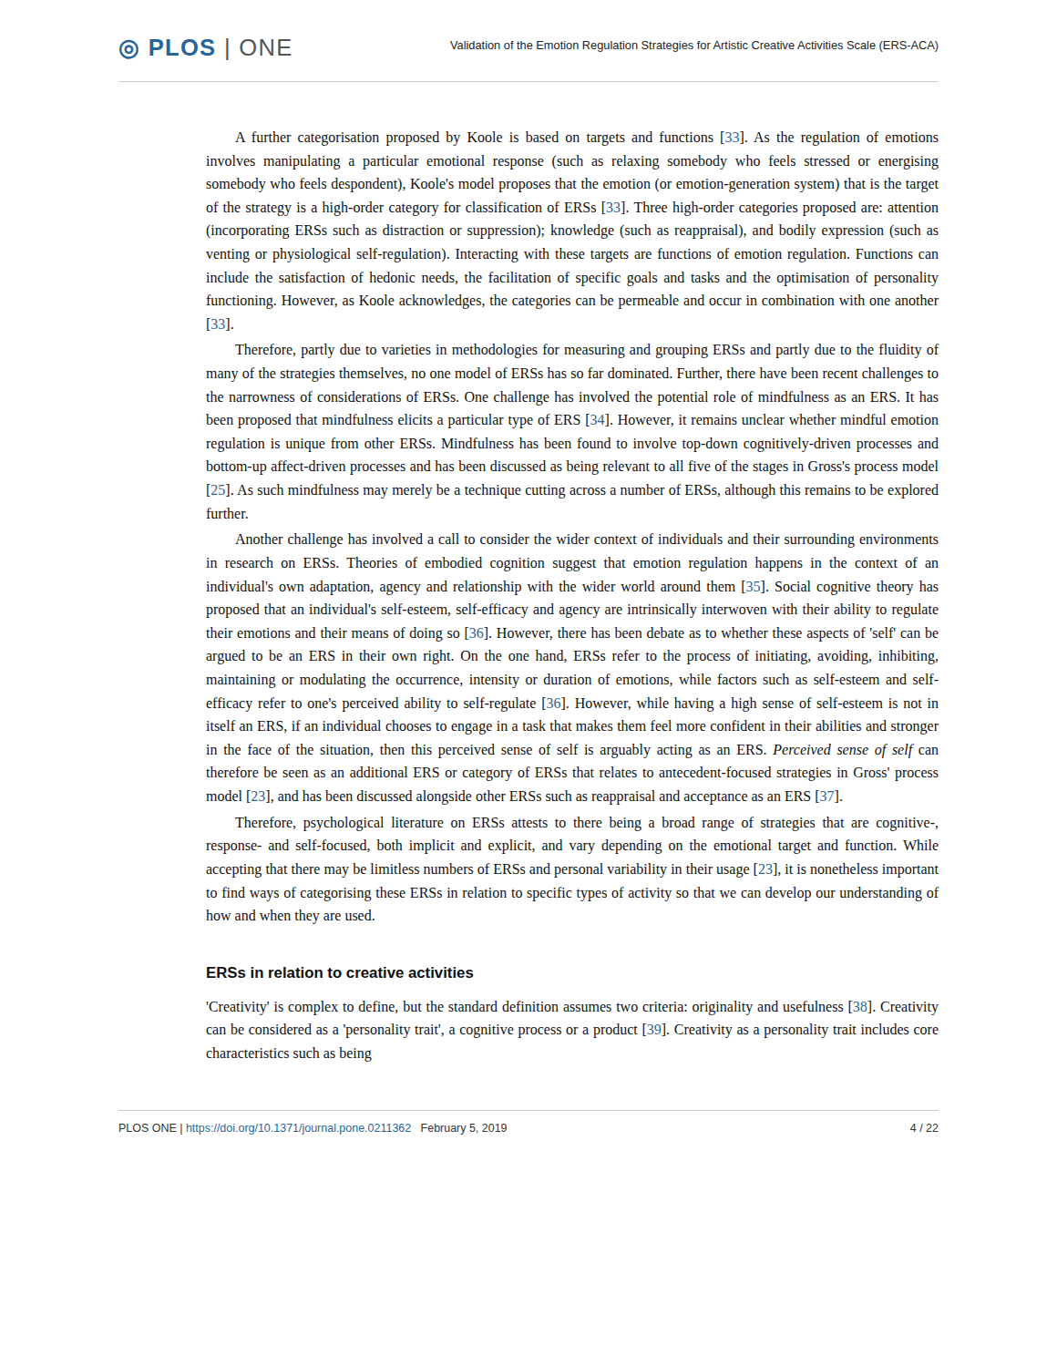◎ PLOS | ONE
Validation of the Emotion Regulation Strategies for Artistic Creative Activities Scale (ERS-ACA)
A further categorisation proposed by Koole is based on targets and functions [33]. As the regulation of emotions involves manipulating a particular emotional response (such as relaxing somebody who feels stressed or energising somebody who feels despondent), Koole's model proposes that the emotion (or emotion-generation system) that is the target of the strategy is a high-order category for classification of ERSs [33]. Three high-order categories proposed are: attention (incorporating ERSs such as distraction or suppression); knowledge (such as reappraisal), and bodily expression (such as venting or physiological self-regulation). Interacting with these targets are functions of emotion regulation. Functions can include the satisfaction of hedonic needs, the facilitation of specific goals and tasks and the optimisation of personality functioning. However, as Koole acknowledges, the categories can be permeable and occur in combination with one another [33].
Therefore, partly due to varieties in methodologies for measuring and grouping ERSs and partly due to the fluidity of many of the strategies themselves, no one model of ERSs has so far dominated. Further, there have been recent challenges to the narrowness of considerations of ERSs. One challenge has involved the potential role of mindfulness as an ERS. It has been proposed that mindfulness elicits a particular type of ERS [34]. However, it remains unclear whether mindful emotion regulation is unique from other ERSs. Mindfulness has been found to involve top-down cognitively-driven processes and bottom-up affect-driven processes and has been discussed as being relevant to all five of the stages in Gross's process model [25]. As such mindfulness may merely be a technique cutting across a number of ERSs, although this remains to be explored further.
Another challenge has involved a call to consider the wider context of individuals and their surrounding environments in research on ERSs. Theories of embodied cognition suggest that emotion regulation happens in the context of an individual's own adaptation, agency and relationship with the wider world around them [35]. Social cognitive theory has proposed that an individual's self-esteem, self-efficacy and agency are intrinsically interwoven with their ability to regulate their emotions and their means of doing so [36]. However, there has been debate as to whether these aspects of 'self' can be argued to be an ERS in their own right. On the one hand, ERSs refer to the process of initiating, avoiding, inhibiting, maintaining or modulating the occurrence, intensity or duration of emotions, while factors such as self-esteem and self-efficacy refer to one's perceived ability to self-regulate [36]. However, while having a high sense of self-esteem is not in itself an ERS, if an individual chooses to engage in a task that makes them feel more confident in their abilities and stronger in the face of the situation, then this perceived sense of self is arguably acting as an ERS. Perceived sense of self can therefore be seen as an additional ERS or category of ERSs that relates to antecedent-focused strategies in Gross' process model [23], and has been discussed alongside other ERSs such as reappraisal and acceptance as an ERS [37].
Therefore, psychological literature on ERSs attests to there being a broad range of strategies that are cognitive-, response- and self-focused, both implicit and explicit, and vary depending on the emotional target and function. While accepting that there may be limitless numbers of ERSs and personal variability in their usage [23], it is nonetheless important to find ways of categorising these ERSs in relation to specific types of activity so that we can develop our understanding of how and when they are used.
ERSs in relation to creative activities
'Creativity' is complex to define, but the standard definition assumes two criteria: originality and usefulness [38]. Creativity can be considered as a 'personality trait', a cognitive process or a product [39]. Creativity as a personality trait includes core characteristics such as being
PLOS ONE | https://doi.org/10.1371/journal.pone.0211362 February 5, 2019
4 / 22